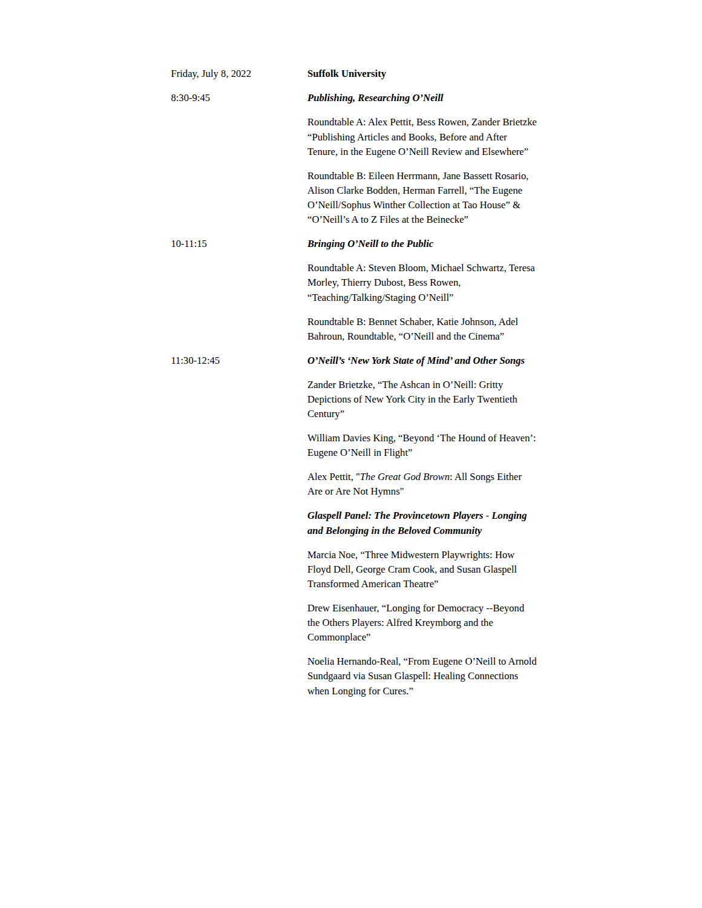| Friday, July 8, 2022 | Suffolk University |
| 8:30-9:45 | Publishing, Researching O’Neill Roundtable A: Alex Pettit, Bess Rowen, Zander Brietzke “Publishing Articles and Books, Before and After Tenure, in the Eugene O’Neill Review and Elsewhere” Roundtable B: Eileen Herrmann, Jane Bassett Rosario, Alison Clarke Bodden, Herman Farrell, “The Eugene O’Neill/Sophus Winther Collection at Tao House” & “O’Neill’s A to Z Files at the Beinecke” |
| 10-11:15 | Bringing O’Neill to the Public Roundtable A: Steven Bloom, Michael Schwartz, Teresa Morley, Thierry Dubost, Bess Rowen, “Teaching/Talking/Staging O’Neill” Roundtable B: Bennet Schaber, Katie Johnson, Adel Bahroun, Roundtable, “O’Neill and the Cinema” |
| 11:30-12:45 | O’Neill’s ‘New York State of Mind’ and Other Songs Zander Brietzke, “The Ashcan in O’Neill: Gritty Depictions of New York City in the Early Twentieth Century” William Davies King, “Beyond ‘The Hound of Heaven’: Eugene O’Neill in Flight” Alex Pettit, " The Great God Brown : All Songs Either Are or Are Not Hymns" Glaspell Panel: The Provincetown Players - Longing and Belonging in the Beloved Community Marcia Noe, “Three Midwestern Playwrights: How Floyd Dell, George Cram Cook, and Susan Glaspell Transformed American Theatre” Drew Eisenhauer, “Longing for Democracy --Beyond the Others Players: Alfred Kreymborg and the Commonplace” Noelia Hernando-Real, “From Eugene O’Neill to Arnold Sundgaard via Susan Glaspell: Healing Connections when Longing for Cures.” |